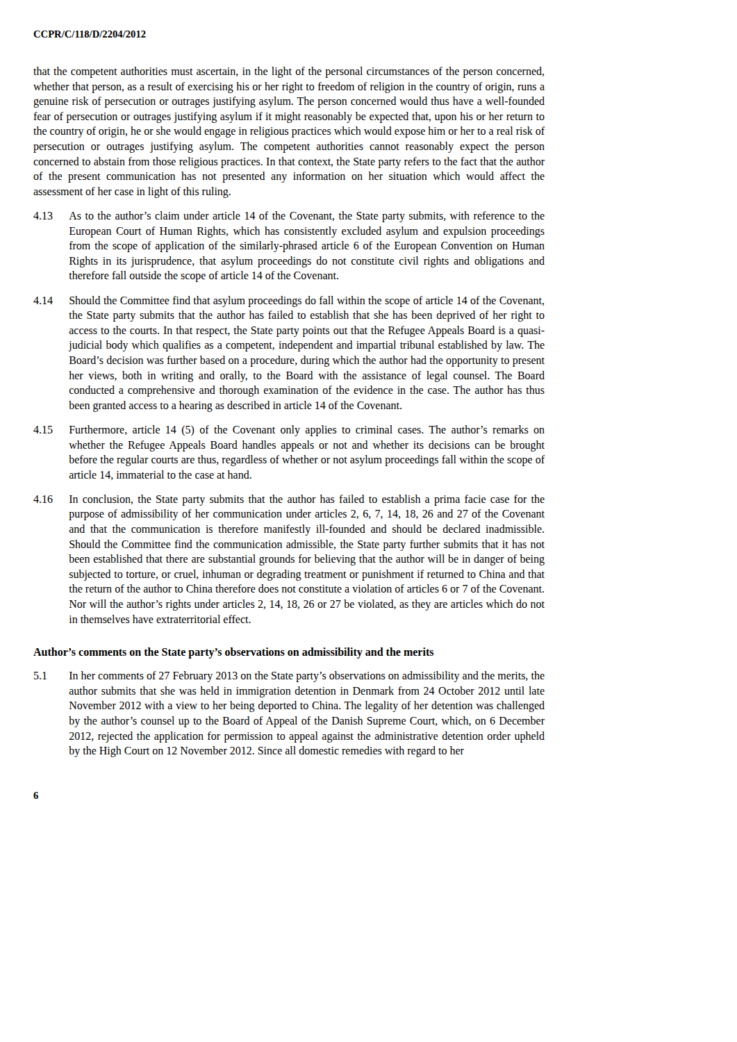CCPR/C/118/D/2204/2012
that the competent authorities must ascertain, in the light of the personal circumstances of the person concerned, whether that person, as a result of exercising his or her right to freedom of religion in the country of origin, runs a genuine risk of persecution or outrages justifying asylum. The person concerned would thus have a well-founded fear of persecution or outrages justifying asylum if it might reasonably be expected that, upon his or her return to the country of origin, he or she would engage in religious practices which would expose him or her to a real risk of persecution or outrages justifying asylum. The competent authorities cannot reasonably expect the person concerned to abstain from those religious practices. In that context, the State party refers to the fact that the author of the present communication has not presented any information on her situation which would affect the assessment of her case in light of this ruling.
4.13
As to the author’s claim under article 14 of the Covenant, the State party submits, with reference to the European Court of Human Rights, which has consistently excluded asylum and expulsion proceedings from the scope of application of the similarly-phrased article 6 of the European Convention on Human Rights in its jurisprudence, that asylum proceedings do not constitute civil rights and obligations and therefore fall outside the scope of article 14 of the Covenant.
4.14
Should the Committee find that asylum proceedings do fall within the scope of article 14 of the Covenant, the State party submits that the author has failed to establish that she has been deprived of her right to access to the courts. In that respect, the State party points out that the Refugee Appeals Board is a quasi-judicial body which qualifies as a competent, independent and impartial tribunal established by law. The Board’s decision was further based on a procedure, during which the author had the opportunity to present her views, both in writing and orally, to the Board with the assistance of legal counsel. The Board conducted a comprehensive and thorough examination of the evidence in the case. The author has thus been granted access to a hearing as described in article 14 of the Covenant.
4.15
Furthermore, article 14 (5) of the Covenant only applies to criminal cases. The author’s remarks on whether the Refugee Appeals Board handles appeals or not and whether its decisions can be brought before the regular courts are thus, regardless of whether or not asylum proceedings fall within the scope of article 14, immaterial to the case at hand.
4.16
In conclusion, the State party submits that the author has failed to establish a prima facie case for the purpose of admissibility of her communication under articles 2, 6, 7, 14, 18, 26 and 27 of the Covenant and that the communication is therefore manifestly ill-founded and should be declared inadmissible. Should the Committee find the communication admissible, the State party further submits that it has not been established that there are substantial grounds for believing that the author will be in danger of being subjected to torture, or cruel, inhuman or degrading treatment or punishment if returned to China and that the return of the author to China therefore does not constitute a violation of articles 6 or 7 of the Covenant. Nor will the author’s rights under articles 2, 14, 18, 26 or 27 be violated, as they are articles which do not in themselves have extraterritorial effect.
Author’s comments on the State party’s observations on admissibility and the merits
5.1
In her comments of 27 February 2013 on the State party’s observations on admissibility and the merits, the author submits that she was held in immigration detention in Denmark from 24 October 2012 until late November 2012 with a view to her being deported to China. The legality of her detention was challenged by the author’s counsel up to the Board of Appeal of the Danish Supreme Court, which, on 6 December 2012, rejected the application for permission to appeal against the administrative detention order upheld by the High Court on 12 November 2012. Since all domestic remedies with regard to her
6